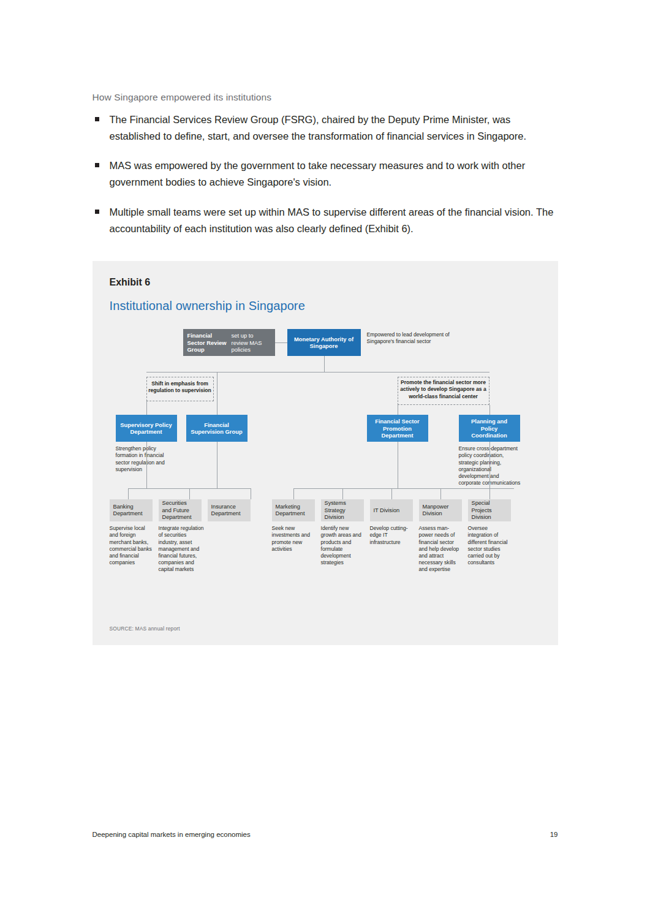How Singapore empowered its institutions
The Financial Services Review Group (FSRG), chaired by the Deputy Prime Minister, was established to define, start, and oversee the transformation of financial services in Singapore.
MAS was empowered by the government to take necessary measures and to work with other government bodies to achieve Singapore's vision.
Multiple small teams were set up within MAS to supervise different areas of the financial vision. The accountability of each institution was also clearly defined (Exhibit 6).
Exhibit 6
Institutional ownership in Singapore
Financial Sector Review Group set up to review MAS policies
Monetary Authority of Singapore
Empowered to lead development of Singapore's financial sector
Shift in emphasis from regulation to supervision
Promote the financial sector more actively to develop Singapore as a world-class financial center
Supervisory Policy Department
Financial Supervision Group
Financial Sector Promotion Department
Planning and Policy Coordination
Strengthen policy formation in financial sector regulation and supervision
Ensure cross-department policy coordination, strategic planning, organizational development and corporate communications
Banking Department
Securities and Future Department
Insurance Department
Marketing Department
Systems Strategy Division
IT Division
Manpower Division
Special Projects Division
Supervise local and foreign merchant banks, commercial banks and financial companies
Integrate regulation of securities industry, asset management and financial futures, companies and capital markets
Seek new investments and promote new activities
Identify new growth areas and products and formulate development strategies
Develop cutting-edge IT infrastructure
Assess man-power needs of financial sector and help develop and attract necessary skills and expertise
Oversee integration of different financial sector studies carried out by consultants
SOURCE: MAS annual report
Deepening capital markets in emerging economies 19